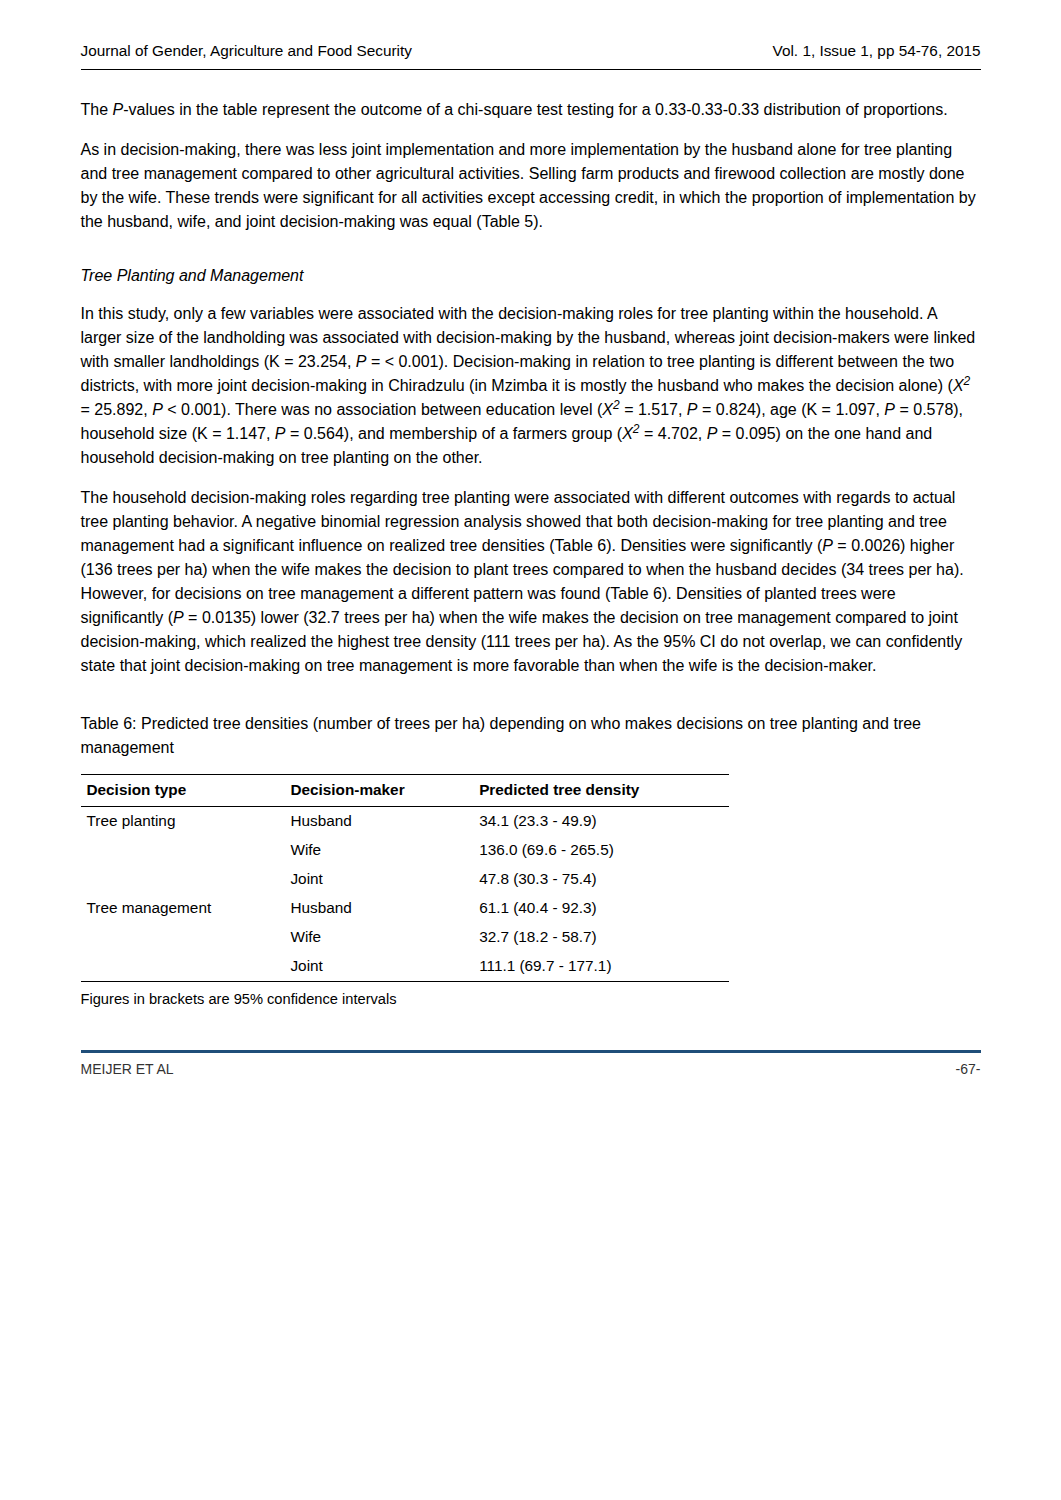Journal of Gender, Agriculture and Food Security
Vol. 1, Issue 1, pp 54-76, 2015
The P-values in the table represent the outcome of a chi-square test testing for a 0.33-0.33-0.33 distribution of proportions.
As in decision-making, there was less joint implementation and more implementation by the husband alone for tree planting and tree management compared to other agricultural activities. Selling farm products and firewood collection are mostly done by the wife. These trends were significant for all activities except accessing credit, in which the proportion of implementation by the husband, wife, and joint decision-making was equal (Table 5).
Tree Planting and Management
In this study, only a few variables were associated with the decision-making roles for tree planting within the household. A larger size of the landholding was associated with decision-making by the husband, whereas joint decision-makers were linked with smaller landholdings (K = 23.254, P = < 0.001). Decision-making in relation to tree planting is different between the two districts, with more joint decision-making in Chiradzulu (in Mzimba it is mostly the husband who makes the decision alone) (X2 = 25.892, P < 0.001). There was no association between education level (X2 = 1.517, P = 0.824), age (K = 1.097, P = 0.578), household size (K = 1.147, P = 0.564), and membership of a farmers group (X2 = 4.702, P = 0.095) on the one hand and household decision-making on tree planting on the other.
The household decision-making roles regarding tree planting were associated with different outcomes with regards to actual tree planting behavior. A negative binomial regression analysis showed that both decision-making for tree planting and tree management had a significant influence on realized tree densities (Table 6). Densities were significantly (P = 0.0026) higher (136 trees per ha) when the wife makes the decision to plant trees compared to when the husband decides (34 trees per ha). However, for decisions on tree management a different pattern was found (Table 6). Densities of planted trees were significantly (P = 0.0135) lower (32.7 trees per ha) when the wife makes the decision on tree management compared to joint decision-making, which realized the highest tree density (111 trees per ha). As the 95% CI do not overlap, we can confidently state that joint decision-making on tree management is more favorable than when the wife is the decision-maker.
Table 6: Predicted tree densities (number of trees per ha) depending on who makes decisions on tree planting and tree management
| Decision type | Decision-maker | Predicted tree density |
| --- | --- | --- |
| Tree planting | Husband | 34.1 (23.3 - 49.9) |
| | Wife | 136.0 (69.6 - 265.5) |
| | Joint | 47.8 (30.3 - 75.4) |
| Tree management | Husband | 61.1 (40.4 - 92.3) |
| | Wife | 32.7 (18.2 - 58.7) |
| | Joint | 111.1 (69.7 - 177.1) |
Figures in brackets are 95% confidence intervals
MEIJER ET AL
-67-